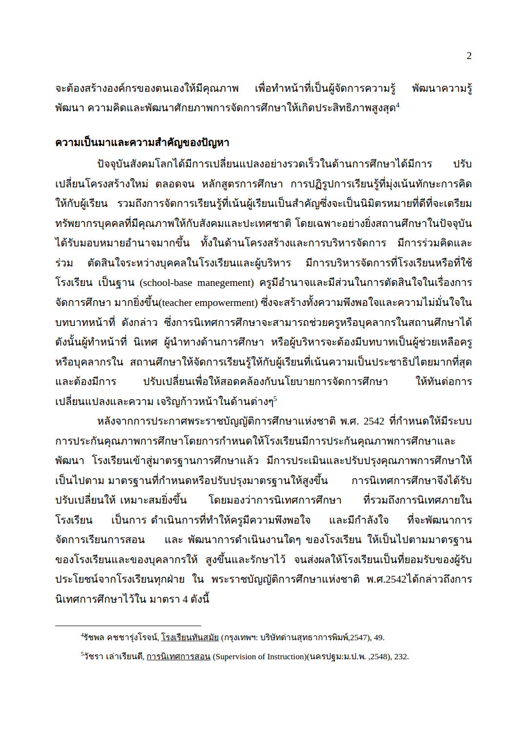2
จะต้องสร้างองค์กรของตนเองให้มีคุณภาพ เพื่อทำหน้าที่เป็นผู้จัดการความรู้ พัฒนาความรู้ พัฒนา ความคิดและพัฒนาศักยภาพการจัดการศึกษาให้เกิดประสิทธิภาพสูงสุด4
ความเป็นมาและความสำคัญของปัญหา
ปัจจุบันสังคมโลกได้มีการเปลี่ยนแปลงอย่างรวดเร็วในด้านการศึกษาได้มีการ ปรับเปลี่ยนโครงสร้างใหม่ ตลอดจน หลักสูตรการศึกษา การปฏิรูปการเรียนรู้ที่มุ่งเน้นทักษะการคิด ให้กับผู้เรียน รวมถึงการจัดการเรียนรู้ที่เน้นผู้เรียนเป็นสำคัญซึ่งจะเป็นนิมิตรหมายที่ดีที่จะเตรียม ทรัพยากรบุคคลที่มีคุณภาพให้กับสังคมและปะเทศชาติ โดยเฉพาะอย่างยิ่งสถานศึกษาในปัจจุบัน ได้รับมอบหมายอำนาจมากขึ้น ทั้งในด้านโครงสร้างและการบริหารจัดการ มีการร่วมคิดและร่วม ตัดสินใจระหว่างบุคคลในโรงเรียนและผู้บริหาร มีการบริหารจัดการที่โรงเรียนหรือที่ใช้โรงเรียน เป็นฐาน (school-base manegement) ครูมีอำนาจและมีส่วนในการตัดสินใจในเรื่องการจัดการศึกษา มากยิ่งขึ้น(teacher empowerment) ซึ่งจะสร้างทั้งความพึงพอใจและความไม่มั่นใจในบทบาทหน้าที่ ดังกล่าว ซึ่งการนิเทศการศึกษาจะสามารถช่วยครูหรือบุคลากรในสถานศึกษาได้ ดังนั้นผู้ทำหน้าที่ นิเทศ ผู้นำทางด้านการศึกษา หรือผู้บริหารจะต้องมีบทบาทเป็นผู้ช่วยเหลือครูหรือบุคลากรใน สถานศึกษาให้จัดการเรียนรู้ให้กับผู้เรียนที่เน้นความเป็นประชาธิปไตยมากที่สุด และต้องมีการ ปรับเปลี่ยนเพื่อให้สอดคล้องกับนโยบายการจัดการศึกษา ให้ทันต่อการเปลี่ยนแปลงและความ เจริญก้าวหน้าในด้านต่างๆ5
หลังจากการประกาศพระราชบัญญัติการศึกษาแห่งชาติ พ.ศ. 2542 ที่กำหนดให้มีระบบ การประกันคุณภาพการศึกษาโดยการกำหนดให้โรงเรียนมีการประกันคุณภาพการศึกษาและพัฒนา โรงเรียนเข้าสู่มาตรฐานการศึกษาแล้ว มีการประเมินและปรับปรุงคุณภาพการศึกษาให้เป็นไปตาม มาตรฐานที่กำหนดหรือปรับปรุงมาตรฐานให้สูงขึ้น การนิเทศการศึกษาจึงได้รับปรับเปลี่ยนให้ เหมาะสมยิ่งขึ้น โดยมองว่าการนิเทศการศึกษา ที่รวมถึงการนิเทศภายในโรงเรียน เป็นการ ดำเนินการที่ทำให้ครูมีความพึงพอใจ และมีกำลังใจ ที่จะพัฒนาการจัดการเรียนการสอน และ พัฒนาการดำเนินงานใดๆ ของโรงเรียน ให้เป็นไปตามมาตรฐานของโรงเรียนและของบุคลากรให้ สูงขึ้นและรักษาไว้ จนส่งผลให้โรงเรียนเป็นที่ยอมรับของผู้รับประโยชน์จากโรงเรียนทุกฝ่าย ใน พระราชบัญญัติการศึกษาแห่งชาติ พ.ศ.2542ได้กล่าวถึงการนิเทศการศึกษาไว้ใน มาตรา 4 ดังนี้
4รัชพล คชชารุ่งโรจน์, โรงเรียนทันสมัย (กรุงเทพฯ: บริษัทด่านสุทธาการพิมพ์,2547), 49.
5วัชรา เล่าเรียนดี, การนิเทศการสอน (Supervision of Instruction)(นครปฐม:ม.ป.พ. ,2548), 232.